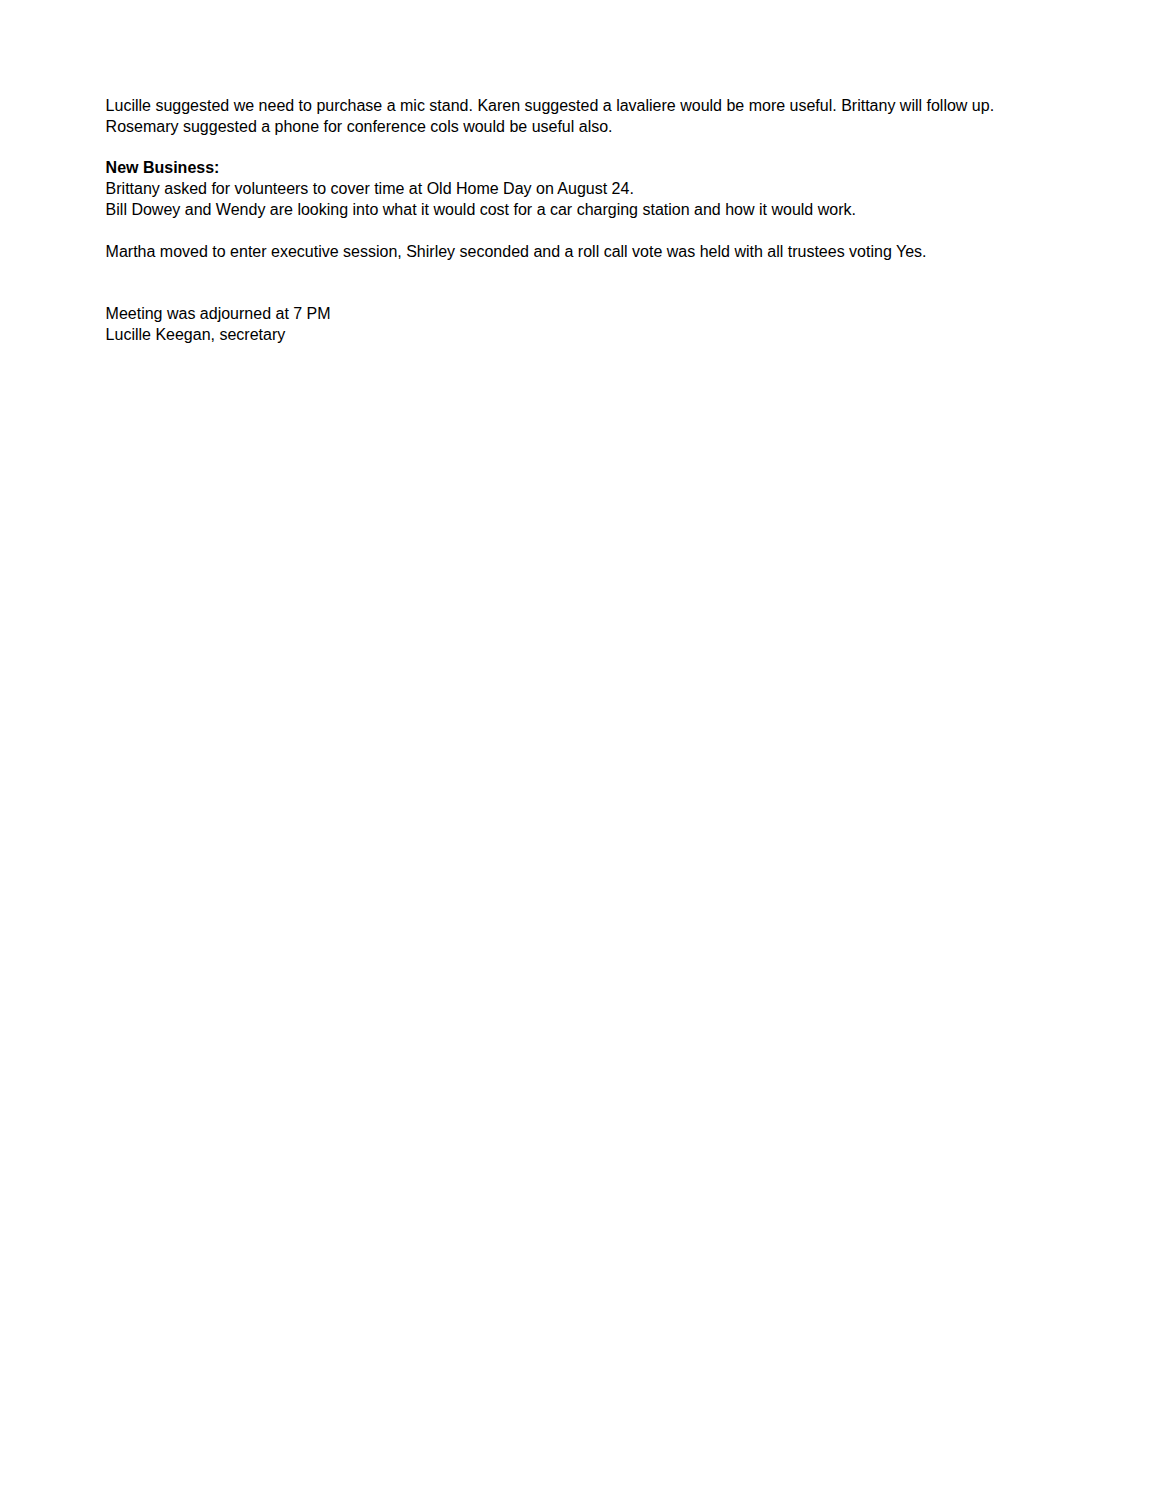Lucille suggested we need to purchase a mic stand. Karen suggested a lavaliere would be more useful. Brittany will follow up.
Rosemary suggested a phone for conference cols would be useful also.
New Business:
Brittany asked for volunteers to cover time at Old Home Day on August 24.
Bill Dowey and Wendy are looking into what it would cost for a car charging station and how it would work.
Martha moved to enter executive session, Shirley seconded and a roll call vote was held with all trustees voting Yes.
Meeting was adjourned at 7 PM
Lucille Keegan, secretary